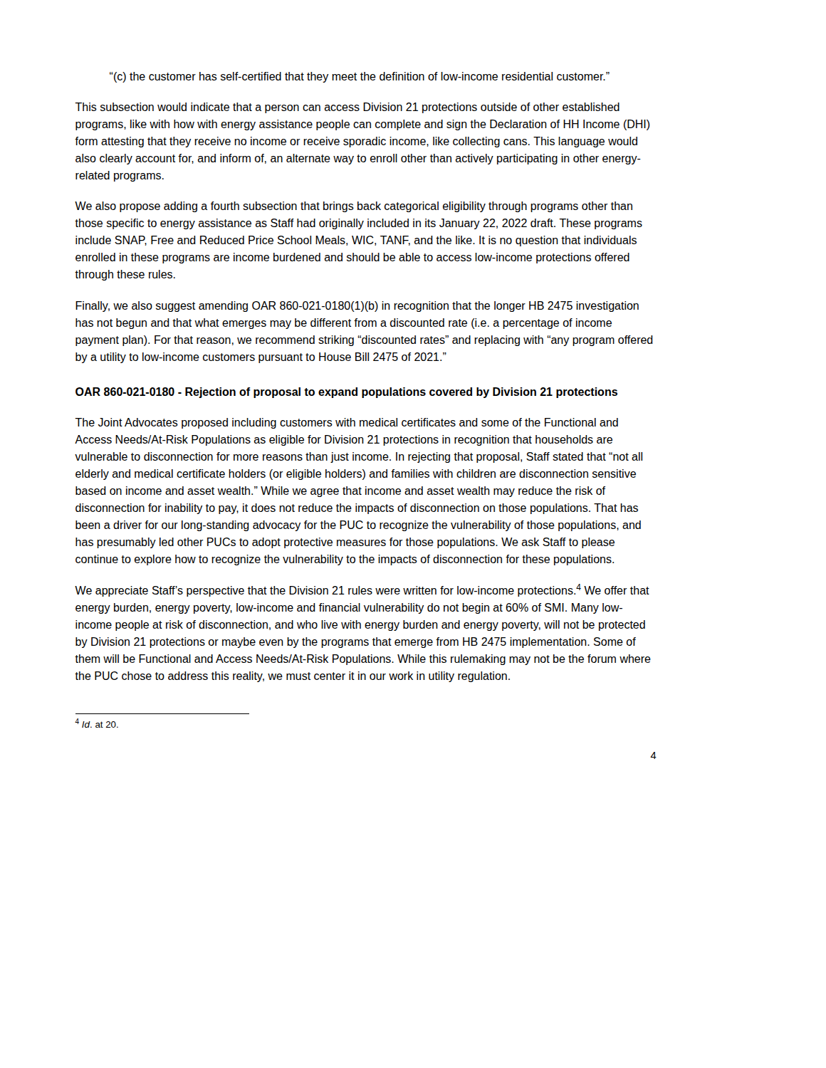“(c) the customer has self-certified that they meet the definition of low-income residential customer.”
This subsection would indicate that a person can access Division 21 protections outside of other established programs, like with how with energy assistance people can complete and sign the Declaration of HH Income (DHI) form attesting that they receive no income or receive sporadic income, like collecting cans. This language would also clearly account for, and inform of, an alternate way to enroll other than actively participating in other energy-related programs.
We also propose adding a fourth subsection that brings back categorical eligibility through programs other than those specific to energy assistance as Staff had originally included in its January 22, 2022 draft. These programs include SNAP, Free and Reduced Price School Meals, WIC, TANF, and the like. It is no question that individuals enrolled in these programs are income burdened and should be able to access low-income protections offered through these rules.
Finally, we also suggest amending OAR 860-021-0180(1)(b) in recognition that the longer HB 2475 investigation has not begun and that what emerges may be different from a discounted rate (i.e. a percentage of income payment plan). For that reason, we recommend striking “discounted rates” and replacing with “any program offered by a utility to low-income customers pursuant to House Bill 2475 of 2021.”
OAR 860-021-0180 - Rejection of proposal to expand populations covered by Division 21 protections
The Joint Advocates proposed including customers with medical certificates and some of the Functional and Access Needs/At-Risk Populations as eligible for Division 21 protections in recognition that households are vulnerable to disconnection for more reasons than just income. In rejecting that proposal, Staff stated that “not all elderly and medical certificate holders (or eligible holders) and families with children are disconnection sensitive based on income and asset wealth.” While we agree that income and asset wealth may reduce the risk of disconnection for inability to pay, it does not reduce the impacts of disconnection on those populations. That has been a driver for our long-standing advocacy for the PUC to recognize the vulnerability of those populations, and has presumably led other PUCs to adopt protective measures for those populations. We ask Staff to please continue to explore how to recognize the vulnerability to the impacts of disconnection for these populations.
We appreciate Staff’s perspective that the Division 21 rules were written for low-income protections.4 We offer that energy burden, energy poverty, low-income and financial vulnerability do not begin at 60% of SMI. Many low-income people at risk of disconnection, and who live with energy burden and energy poverty, will not be protected by Division 21 protections or maybe even by the programs that emerge from HB 2475 implementation. Some of them will be Functional and Access Needs/At-Risk Populations. While this rulemaking may not be the forum where the PUC chose to address this reality, we must center it in our work in utility regulation.
4 Id. at 20.
4